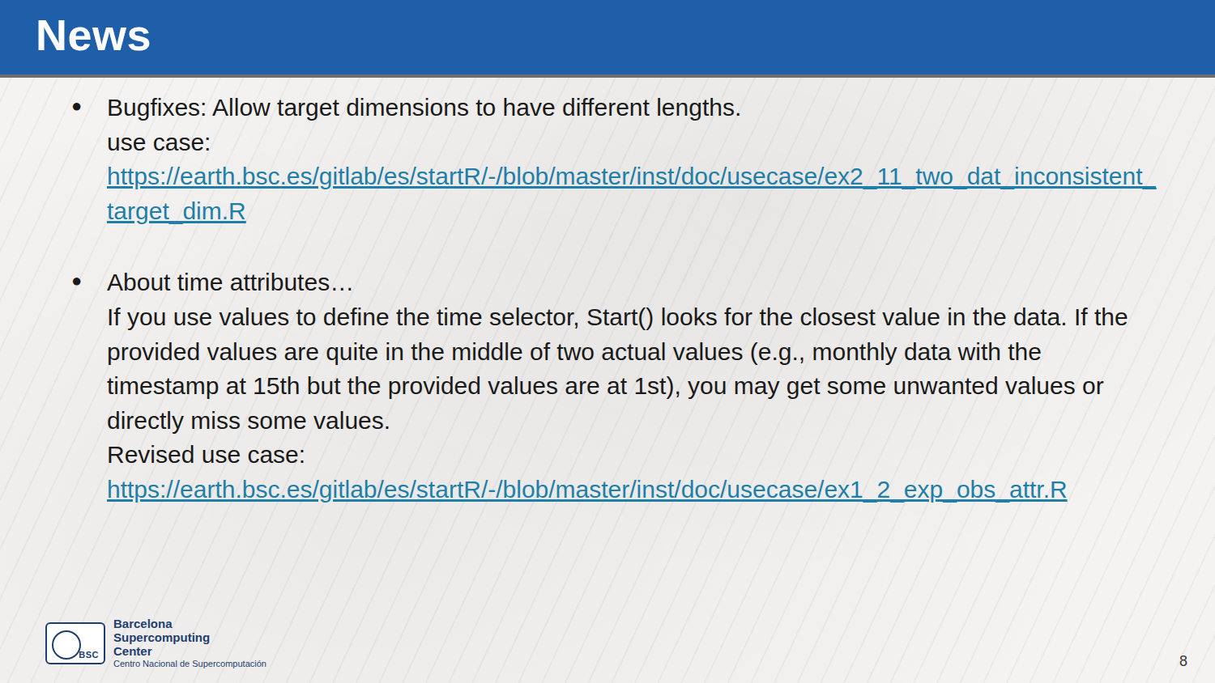News
Bugfixes: Allow target dimensions to have different lengths.
use case:
https://earth.bsc.es/gitlab/es/startR/-/blob/master/inst/doc/usecase/ex2_11_two_dat_inconsistent_target_dim.R
About time attributes…
If you use values to define the time selector, Start() looks for the closest value in the data. If the provided values are quite in the middle of two actual values (e.g., monthly data with the timestamp at 15th but the provided values are at 1st), you may get some unwanted values or directly miss some values.
Revised use case:
https://earth.bsc.es/gitlab/es/startR/-/blob/master/inst/doc/usecase/ex1_2_exp_obs_attr.R
Barcelona
Supercomputing
Center
Centro Nacional de Supercomputación
8